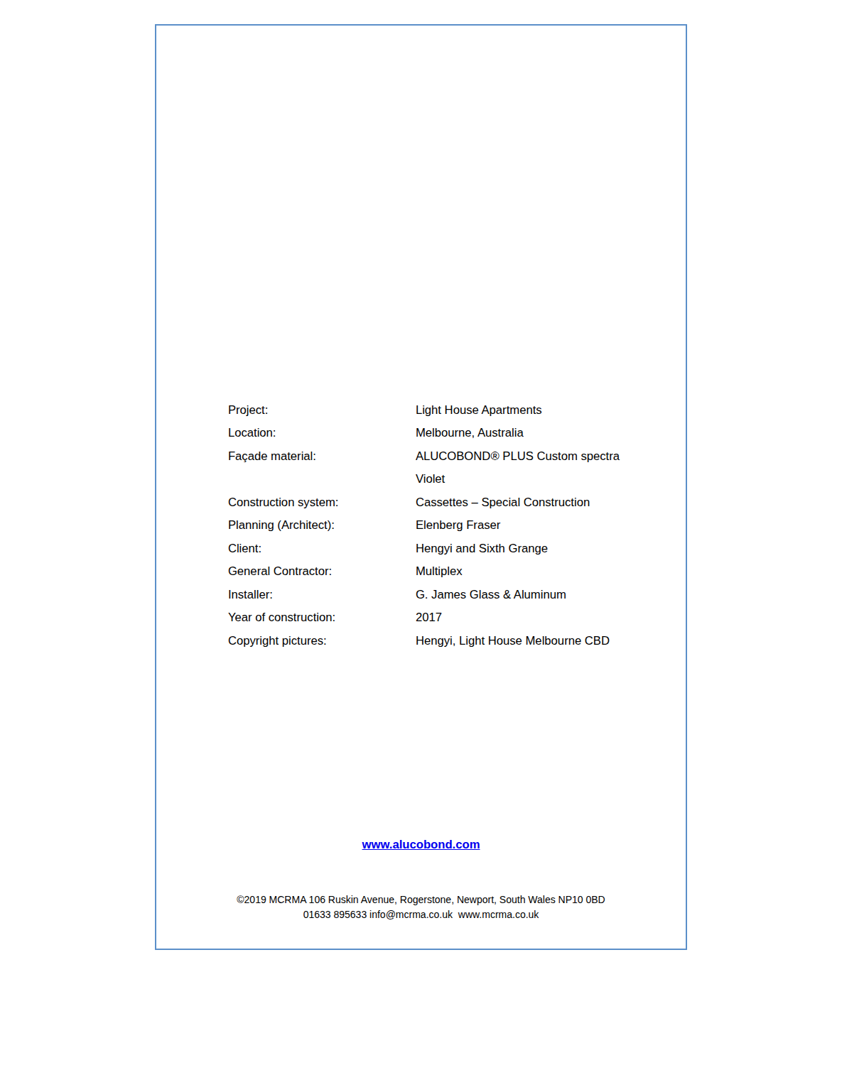| Project: | Light House Apartments |
| Location: | Melbourne, Australia |
| Façade material: | ALUCOBOND® PLUS Custom spectra Violet |
| Construction system: | Cassettes – Special Construction |
| Planning (Architect): | Elenberg Fraser |
| Client: | Hengyi and Sixth Grange |
| General Contractor: | Multiplex |
| Installer: | G. James Glass & Aluminum |
| Year of construction: | 2017 |
| Copyright pictures: | Hengyi, Light House Melbourne CBD |
www.alucobond.com
©2019 MCRMA 106 Ruskin Avenue, Rogerstone, Newport, South Wales NP10 0BD
01633 895633 info@mcrma.co.uk www.mcrma.co.uk